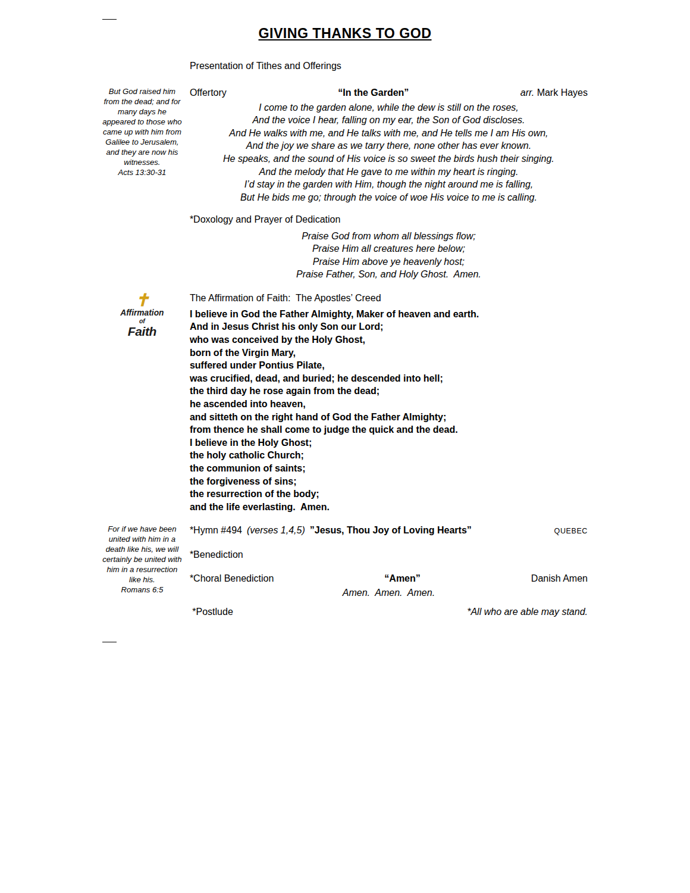GIVING THANKS TO GOD
Presentation of Tithes and Offerings
But God raised him from the dead; and for many days he appeared to those who came up with him from Galilee to Jerusalem, and they are now his witnesses.
Acts 13:30-31
Offertory “In the Garden” arr. Mark Hayes
I come to the garden alone, while the dew is still on the roses,
And the voice I hear, falling on my ear, the Son of God discloses.
And He walks with me, and He talks with me, and He tells me I am His own,
And the joy we share as we tarry there, none other has ever known.
He speaks, and the sound of His voice is so sweet the birds hush their singing.
And the melody that He gave to me within my heart is ringing.
I’d stay in the garden with Him, though the night around me is falling,
But He bids me go; through the voice of woe His voice to me is calling.
*Doxology and Prayer of Dedication
Praise God from whom all blessings flow;
Praise Him all creatures here below;
Praise Him above ye heavenly host;
Praise Father, Son, and Holy Ghost. Amen.
✝ Affirmation of Faith
The Affirmation of Faith: The Apostles’ Creed
I believe in God the Father Almighty, Maker of heaven and earth.
And in Jesus Christ his only Son our Lord;
who was conceived by the Holy Ghost,
born of the Virgin Mary,
suffered under Pontius Pilate,
was crucified, dead, and buried; he descended into hell;
the third day he rose again from the dead;
he ascended into heaven,
and sitteth on the right hand of God the Father Almighty;
from thence he shall come to judge the quick and the dead.
I believe in the Holy Ghost;
the holy catholic Church;
the communion of saints;
the forgiveness of sins;
the resurrection of the body;
and the life everlasting. Amen.
For if we have been united with him in a death like his, we will certainly be united with him in a resurrection like his.
Romans 6:5
*Hymn #494 (verses 1,4,5) ”Jesus, Thou Joy of Loving Hearts” QUEBEC
*Benediction
*Choral Benediction “Amen” Danish Amen
Amen. Amen. Amen.
*Postlude *All who are able may stand.